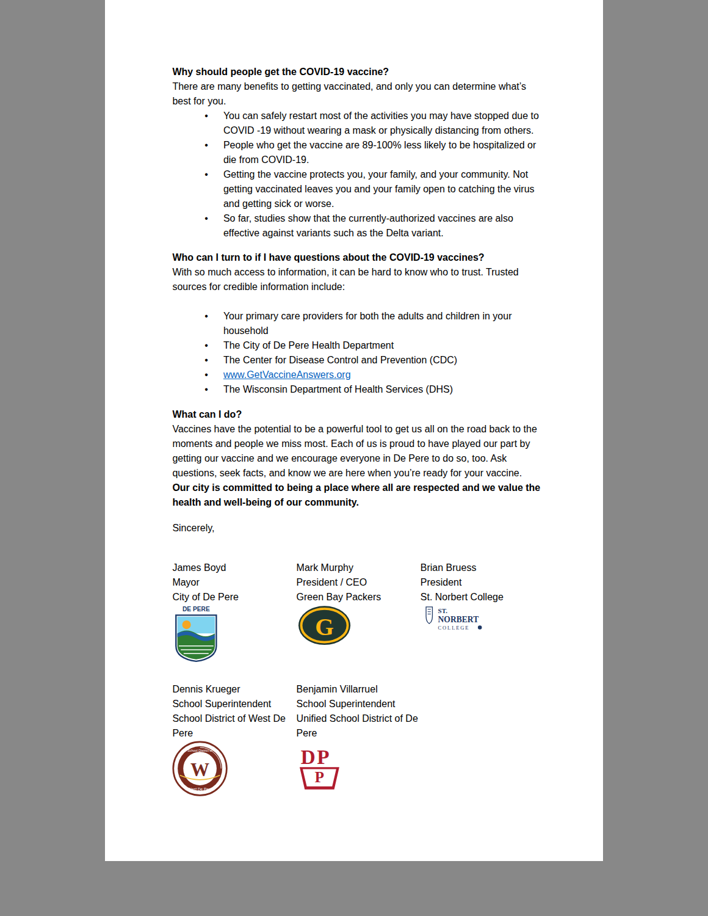Why should people get the COVID-19 vaccine?
There are many benefits to getting vaccinated, and only you can determine what’s best for you.
You can safely restart most of the activities you may have stopped due to COVID -19 without wearing a mask or physically distancing from others.
People who get the vaccine are 89-100% less likely to be hospitalized or die from COVID-19.
Getting the vaccine protects you, your family, and your community. Not getting vaccinated leaves you and your family open to catching the virus and getting sick or worse.
So far, studies show that the currently-authorized vaccines are also effective against variants such as the Delta variant.
Who can I turn to if I have questions about the COVID-19 vaccines?
With so much access to information, it can be hard to know who to trust. Trusted sources for credible information include:
Your primary care providers for both the adults and children in your household
The City of De Pere Health Department
The Center for Disease Control and Prevention (CDC)
www.GetVaccineAnswers.org
The Wisconsin Department of Health Services (DHS)
What can I do?
Vaccines have the potential to be a powerful tool to get us all on the road back to the moments and people we miss most. Each of us is proud to have played our part by getting our vaccine and we encourage everyone in De Pere to do so, too. Ask questions, seek facts, and know we are here when you’re ready for your vaccine.
Our city is committed to being a place where all are respected and we value the health and well-being of our community.
Sincerely,
| James Boyd Mayor City of De Pere | Mark Murphy President / CEO Green Bay Packers | Brian Bruess President St. Norbert College |
| DE PERE | G | ST. NORBERT COLLEGE |
| Dennis Krueger School Superintendent School District of West De Pere | Benjamin Villarruel School Superintendent Unified School District of De Pere | |
| W School District of West De Pere | D P P | |